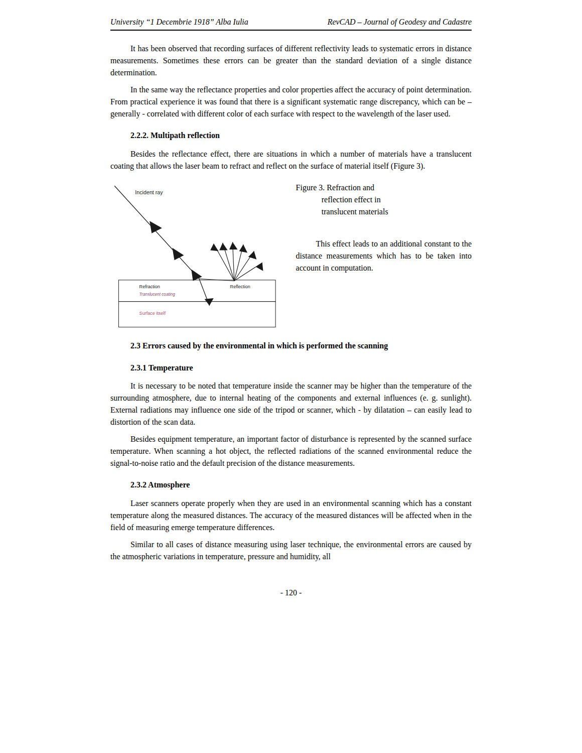University “1 Decembrie 1918” Alba Iulia RevCAD – Journal of Geodesy and Cadastre
It has been observed that recording surfaces of different reflectivity leads to systematic errors in distance measurements. Sometimes these errors can be greater than the standard deviation of a single distance determination.
In the same way the reflectance properties and color properties affect the accuracy of point determination. From practical experience it was found that there is a significant systematic range discrepancy, which can be – generally - correlated with different color of each surface with respect to the wavelength of the laser used.
2.2.2. Multipath reflection
Besides the reflectance effect, there are situations in which a number of materials have a translucent coating that allows the laser beam to refract and reflect on the surface of material itself (Figure 3).
Incident ray Refraction Reflection Translucent coating Surface itself
Figure 3. Refraction and reflection effect in translucent materials
This effect leads to an additional constant to the distance measurements which has to be taken into account in computation.
2.3 Errors caused by the environmental in which is performed the scanning
2.3.1 Temperature
It is necessary to be noted that temperature inside the scanner may be higher than the temperature of the surrounding atmosphere, due to internal heating of the components and external influences (e. g. sunlight). External radiations may influence one side of the tripod or scanner, which - by dilatation – can easily lead to distortion of the scan data.
Besides equipment temperature, an important factor of disturbance is represented by the scanned surface temperature. When scanning a hot object, the reflected radiations of the scanned environmental reduce the signal-to-noise ratio and the default precision of the distance measurements.
2.3.2 Atmosphere
Laser scanners operate properly when they are used in an environmental scanning which has a constant temperature along the measured distances. The accuracy of the measured distances will be affected when in the field of measuring emerge temperature differences.
Similar to all cases of distance measuring using laser technique, the environmental errors are caused by the atmospheric variations in temperature, pressure and humidity, all
- 120 -